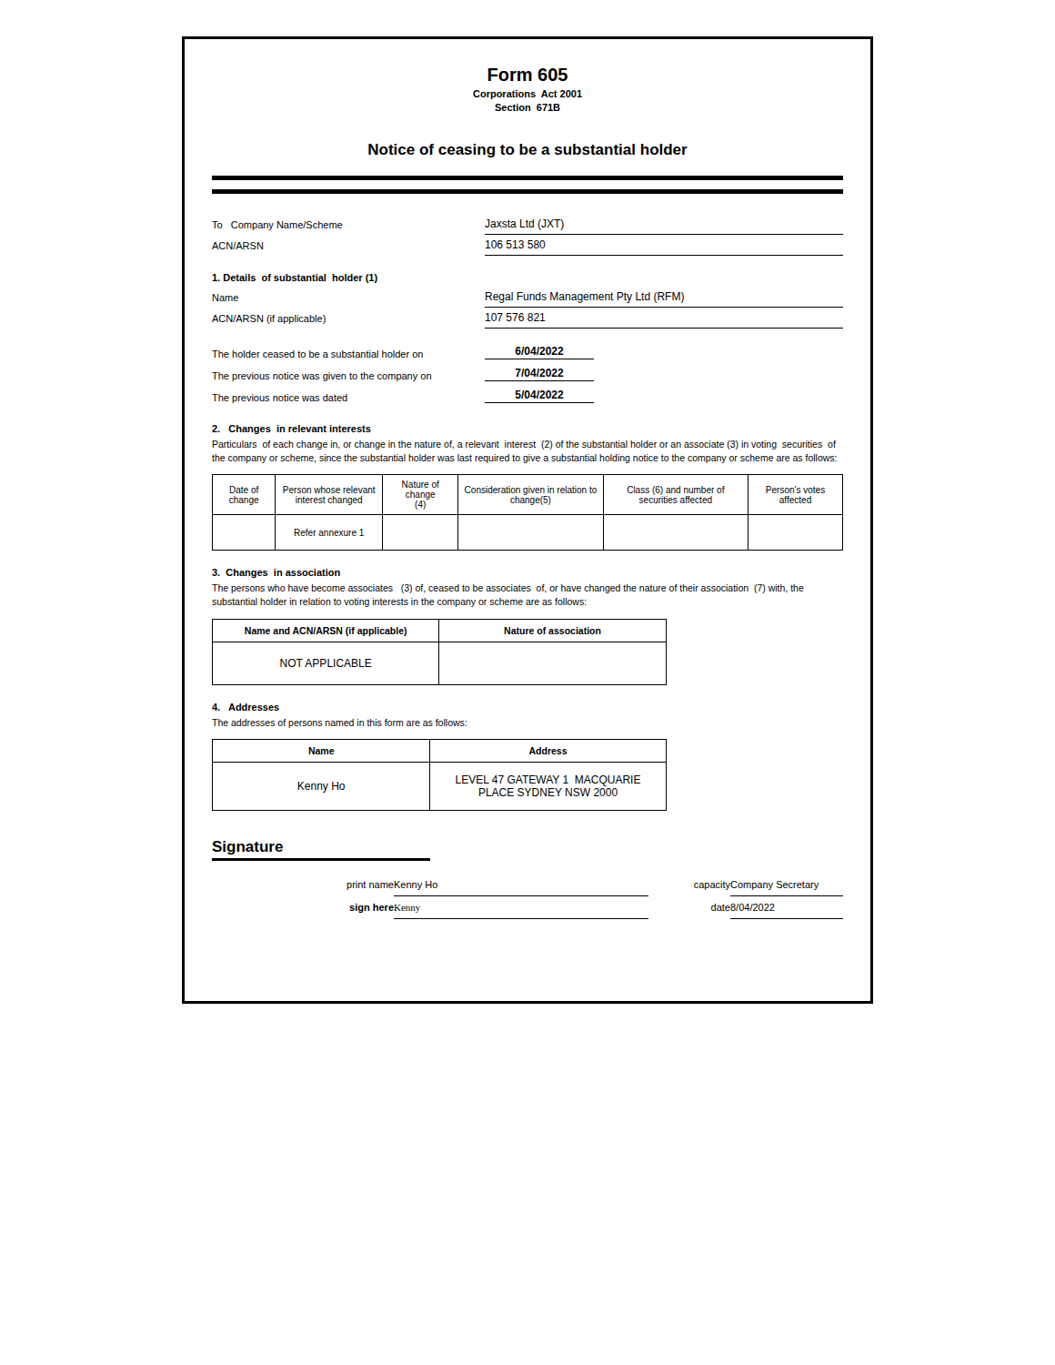Form 605
Corporations Act 2001
Section 671B
Notice of ceasing to be a substantial holder
| To Company Name/Scheme | Jaxsta Ltd (JXT) |
| ACN/ARSN | 106 513 580 |
1. Details of substantial holder (1)
| Name | Regal Funds Management Pty Ltd (RFM) |
| ACN/ARSN (if applicable) | 107 576 821 |
| The holder ceased to be a substantial holder on | 6/04/2022 |
| The previous notice was given to the company on | 7/04/2022 |
| The previous notice was dated | 5/04/2022 |
2. Changes in relevant interests
Particulars of each change in, or change in the nature of, a relevant interest (2) of the substantial holder or an associate (3) in voting securities of the company or scheme, since the substantial holder was last required to give a substantial holding notice to the company or scheme are as follows:
| Date of change | Person whose relevant interest changed | Nature of change (4) | Consideration given in relation to change(5) | Class (6) and number of securities affected | Person's votes affected |
| --- | --- | --- | --- | --- | --- |
| | Refer annexure 1 | | | | |
3. Changes in association
The persons who have become associates (3) of, ceased to be associates of, or have changed the nature of their association (7) with, the substantial holder in relation to voting interests in the company or scheme are as follows:
| Name and ACN/ARSN (if applicable) | Nature of association |
| --- | --- |
| NOT APPLICABLE | |
4. Addresses
The addresses of persons named in this form are as follows:
| Name | Address |
| --- | --- |
| Kenny Ho | LEVEL 47 GATEWAY 1 MACQUARIE PLACE SYDNEY NSW 2000 |
Signature
| print name | Kenny Ho | capacity | Company Secretary |
| sign here | Kenny | date | 8/04/2022 |